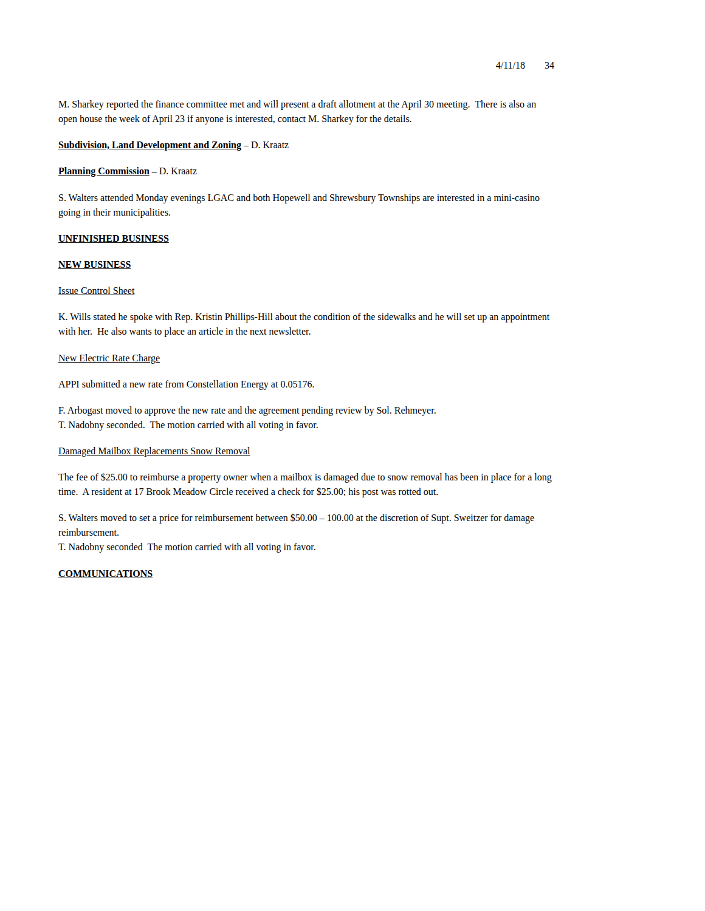4/11/1834
M. Sharkey reported the finance committee met and will present a draft allotment at the April 30 meeting. There is also an open house the week of April 23 if anyone is interested, contact M. Sharkey for the details.
Subdivision, Land Development and Zoning – D. Kraatz
Planning Commission – D. Kraatz
S. Walters attended Monday evenings LGAC and both Hopewell and Shrewsbury Townships are interested in a mini-casino going in their municipalities.
UNFINISHED BUSINESS
NEW BUSINESS
Issue Control Sheet
K. Wills stated he spoke with Rep. Kristin Phillips-Hill about the condition of the sidewalks and he will set up an appointment with her. He also wants to place an article in the next newsletter.
New Electric Rate Charge
APPI submitted a new rate from Constellation Energy at 0.05176.
F. Arbogast moved to approve the new rate and the agreement pending review by Sol. Rehmeyer.
T. Nadobny seconded. The motion carried with all voting in favor.
Damaged Mailbox Replacements Snow Removal
The fee of $25.00 to reimburse a property owner when a mailbox is damaged due to snow removal has been in place for a long time. A resident at 17 Brook Meadow Circle received a check for $25.00; his post was rotted out.
S. Walters moved to set a price for reimbursement between $50.00 – 100.00 at the discretion of Supt. Sweitzer for damage reimbursement.
T. Nadobny seconded The motion carried with all voting in favor.
COMMUNICATIONS